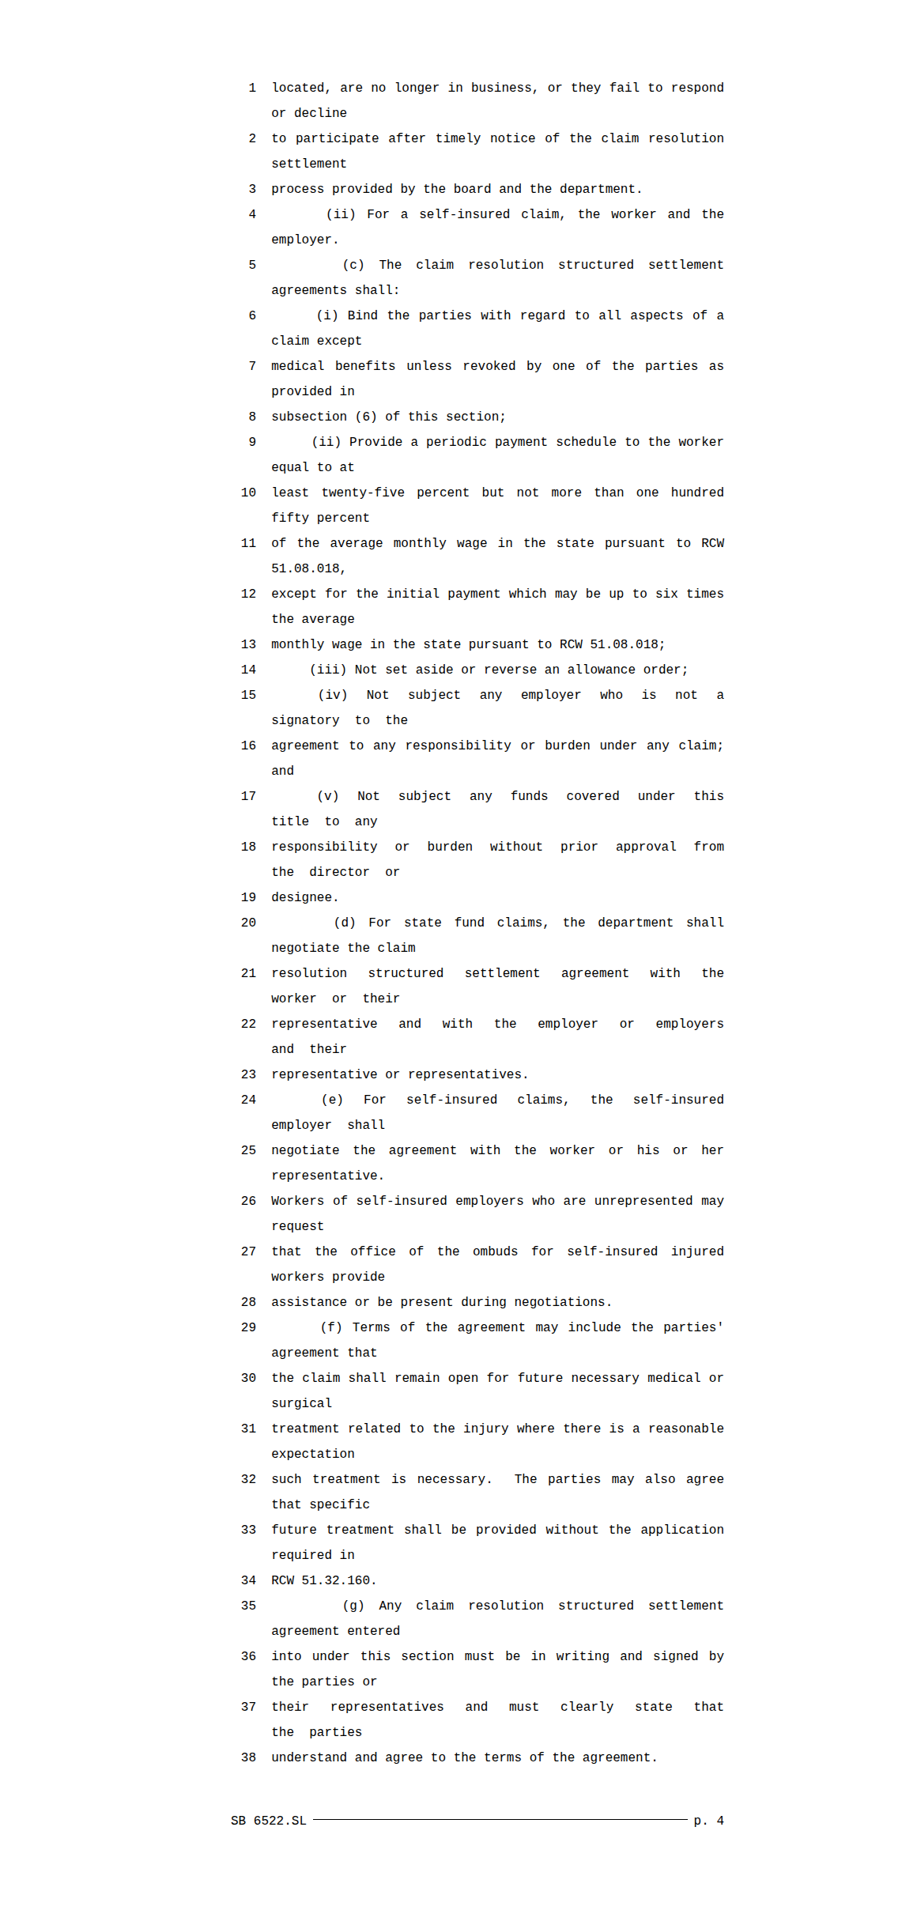located, are no longer in business, or they fail to respond or decline
to participate after timely notice of the claim resolution settlement
process provided by the board and the department.
(ii) For a self-insured claim, the worker and the employer.
(c) The claim resolution structured settlement agreements shall:
(i) Bind the parties with regard to all aspects of a claim except
medical benefits unless revoked by one of the parties as provided in
subsection (6) of this section;
(ii) Provide a periodic payment schedule to the worker equal to at
least twenty-five percent but not more than one hundred fifty percent
of the average monthly wage in the state pursuant to RCW 51.08.018,
except for the initial payment which may be up to six times the average
monthly wage in the state pursuant to RCW 51.08.018;
(iii) Not set aside or reverse an allowance order;
(iv) Not subject any employer who is not a signatory to the
agreement to any responsibility or burden under any claim; and
(v) Not subject any funds covered under this title to any
responsibility or burden without prior approval from the director or
designee.
(d) For state fund claims, the department shall negotiate the claim
resolution structured settlement agreement with the worker or their
representative and with the employer or employers and their
representative or representatives.
(e) For self-insured claims, the self-insured employer shall
negotiate the agreement with the worker or his or her representative.
Workers of self-insured employers who are unrepresented may request
that the office of the ombuds for self-insured injured workers provide
assistance or be present during negotiations.
(f) Terms of the agreement may include the parties' agreement that
the claim shall remain open for future necessary medical or surgical
treatment related to the injury where there is a reasonable expectation
such treatment is necessary. The parties may also agree that specific
future treatment shall be provided without the application required in
RCW 51.32.160.
(g) Any claim resolution structured settlement agreement entered
into under this section must be in writing and signed by the parties or
their representatives and must clearly state that the parties
understand and agree to the terms of the agreement.
SB 6522.SL p. 4